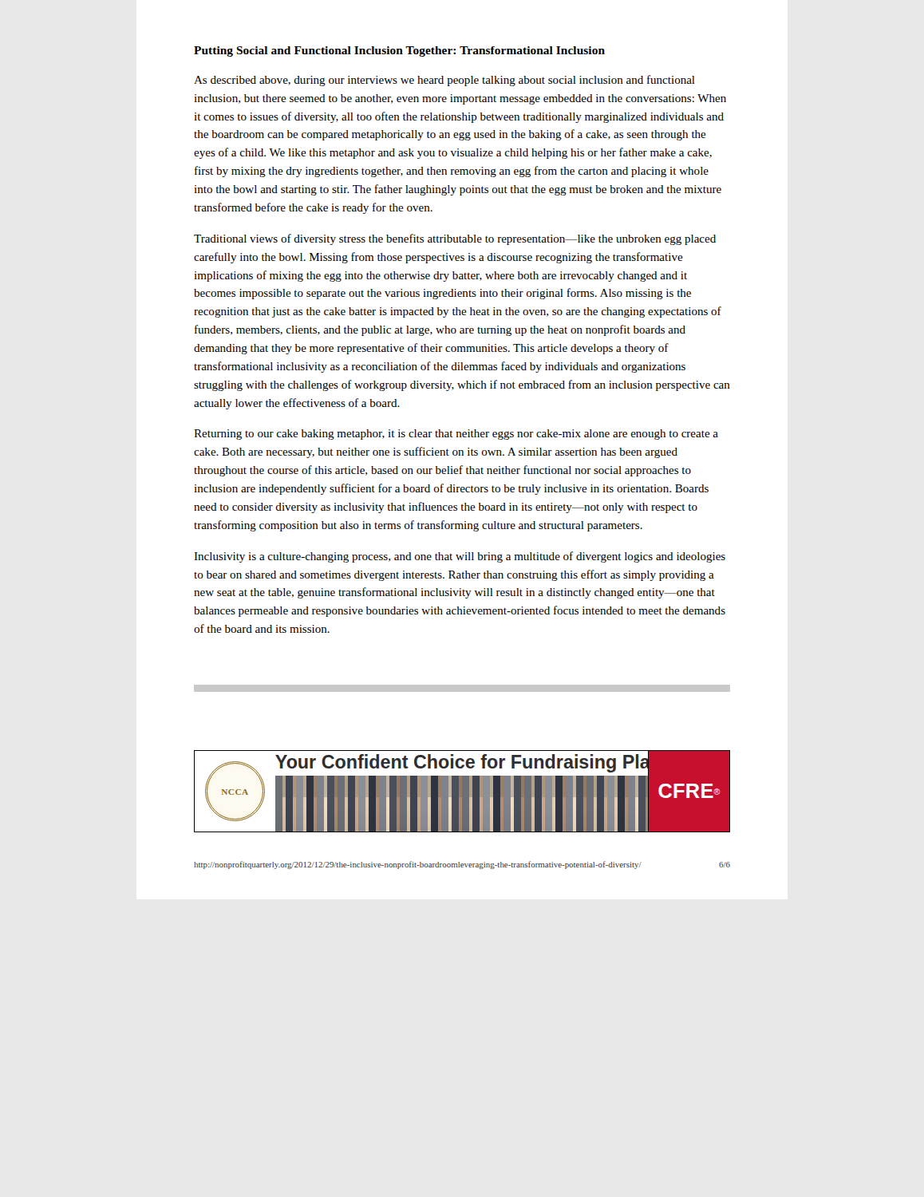Putting Social and Functional Inclusion Together: Transformational Inclusion
As described above, during our interviews we heard people talking about social inclusion and functional inclusion, but there seemed to be another, even more important message embedded in the conversations: When it comes to issues of diversity, all too often the relationship between traditionally marginalized individuals and the boardroom can be compared metaphorically to an egg used in the baking of a cake, as seen through the eyes of a child. We like this metaphor and ask you to visualize a child helping his or her father make a cake, first by mixing the dry ingredients together, and then removing an egg from the carton and placing it whole into the bowl and starting to stir. The father laughingly points out that the egg must be broken and the mixture transformed before the cake is ready for the oven.
Traditional views of diversity stress the benefits attributable to representation—like the unbroken egg placed carefully into the bowl. Missing from those perspectives is a discourse recognizing the transformative implications of mixing the egg into the otherwise dry batter, where both are irrevocably changed and it becomes impossible to separate out the various ingredients into their original forms. Also missing is the recognition that just as the cake batter is impacted by the heat in the oven, so are the changing expectations of funders, members, clients, and the public at large, who are turning up the heat on nonprofit boards and demanding that they be more representative of their communities. This article develops a theory of transformational inclusivity as a reconciliation of the dilemmas faced by individuals and organizations struggling with the challenges of workgroup diversity, which if not embraced from an inclusion perspective can actually lower the effectiveness of a board.
Returning to our cake baking metaphor, it is clear that neither eggs nor cake-mix alone are enough to create a cake. Both are necessary, but neither one is sufficient on its own. A similar assertion has been argued throughout the course of this article, based on our belief that neither functional nor social approaches to inclusion are independently sufficient for a board of directors to be truly inclusive in its orientation. Boards need to consider diversity as inclusivity that influences the board in its entirety—not only with respect to transforming composition but also in terms of transforming culture and structural parameters.
Inclusivity is a culture-changing process, and one that will bring a multitude of divergent logics and ideologies to bear on shared and sometimes divergent interests. Rather than construing this effort as simply providing a new seat at the table, genuine transformational inclusivity will result in a distinctly changed entity—one that balances permeable and responsive boundaries with achievement-oriented focus intended to meet the demands of the board and its mission.
NCCA
Your Confident Choice for Fundraising Planning & Execution
CFRE®
http://nonprofitquarterly.org/2012/12/29/the-inclusive-nonprofit-boardroomleveraging-the-transformative-potential-of-diversity/
6/6